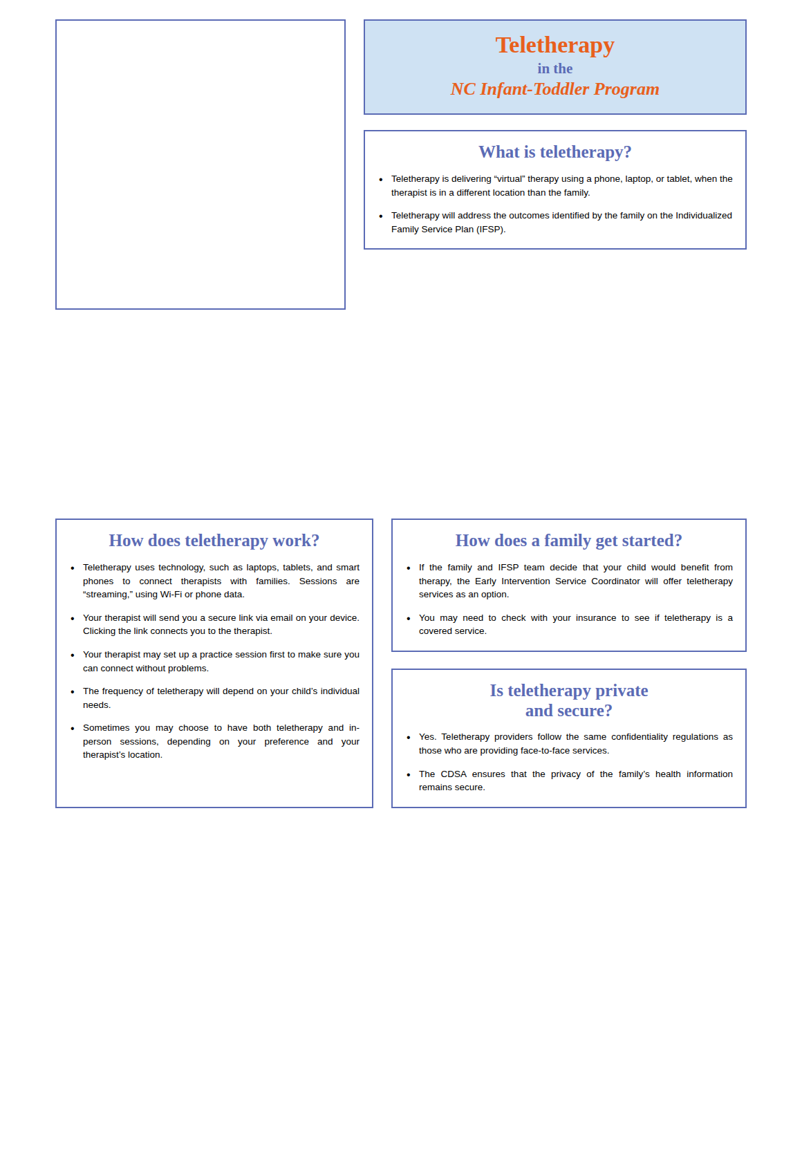Teletherapy
in the NC Infant-Toddler Program
What is teletherapy?
Teletherapy is delivering “virtual” therapy using a phone, laptop, or tablet, when the therapist is in a different location than the family.
Teletherapy will address the outcomes identified by the family on the Individualized Family Service Plan (IFSP).
How does teletherapy work?
Teletherapy uses technology, such as laptops, tablets, and smart phones to connect therapists with families. Sessions are “streaming,” using Wi-Fi or phone data.
Your therapist will send you a secure link via email on your device. Clicking the link connects you to the therapist.
Your therapist may set up a practice session first to make sure you can connect without problems.
The frequency of teletherapy will depend on your child’s individual needs.
Sometimes you may choose to have both teletherapy and in-person sessions, depending on your preference and your therapist’s location.
How does a family get started?
If the family and IFSP team decide that your child would benefit from therapy, the Early Intervention Service Coordinator will offer teletherapy services as an option.
You may need to check with your insurance to see if teletherapy is a covered service.
Is teletherapy private
and secure?
Yes. Teletherapy providers follow the same confidentiality regulations as those who are providing face-to-face services.
The CDSA ensures that the privacy of the family’s health information remains secure.